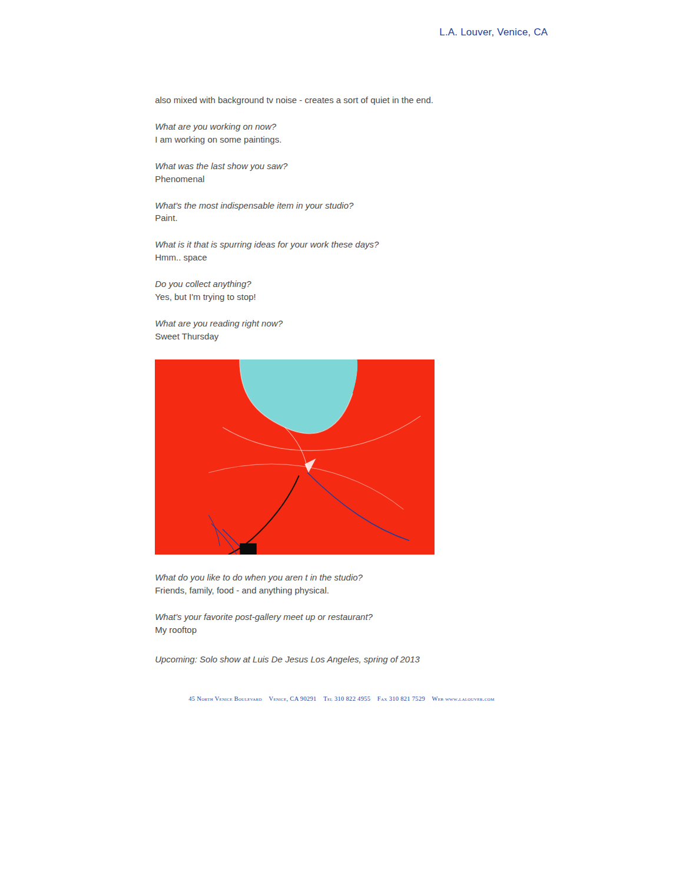L.A. Louver, Venice, CA
also mixed with background tv noise - creates a sort of quiet in the end.
What are you working on now?
I am working on some paintings.
What was the last show you saw?
Phenomenal
What's the most indispensable item in your studio?
Paint.
What is it that is spurring ideas for your work these days?
Hmm.. space
Do you collect anything?
Yes, but I'm trying to stop!
What are you reading right now?
Sweet Thursday
What do you like to do when you aren t in the studio?
Friends, family, food - and anything physical.
What's your favorite post-gallery meet up or restaurant?
My rooftop
Upcoming: Solo show at Luis De Jesus Los Angeles, spring of 2013
45 North Venice Boulevard Venice, CA 90291 Tel 310 822 4955 Fax 310 821 7529 Web www.lalouver.com